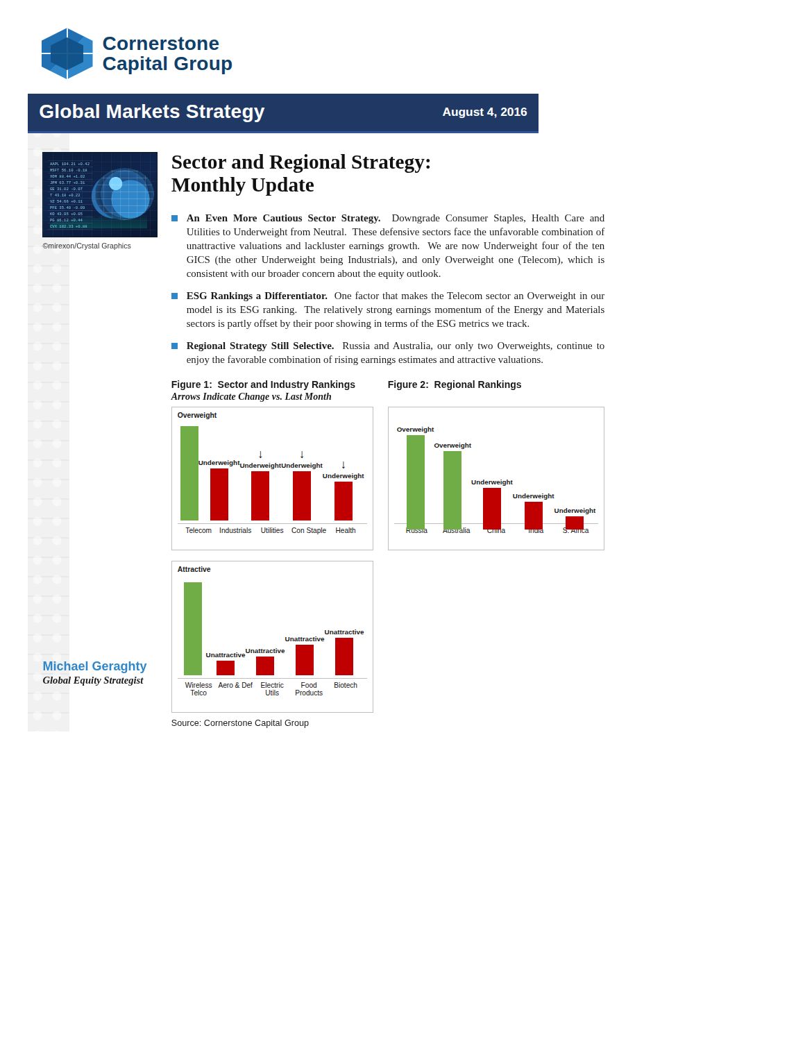Cornerstone
Capital Group
Global Markets Strategy
August 4, 2016
AAPL 104.21 +0.42
MSFT 56.10 -0.18
XOM 88.44 +1.02
JPM 63.77 +0.31
GE 31.02 -0.07
T 43.18 +0.22
VZ 54.66 +0.11
PFE 35.40 -0.09
KO 43.95 +0.05
PG 86.12 +0.44
CVX 102.33 +0.88
IBM 161.05 -0.52
INTC 34.77 +0.19
CSCO 30.41 +0.07
MRK 58.20 +0.26
WMT 73.55 -0.31
BA 132.10 +0.95
MMM 178.44 +0.62
HD 136.77 +0.41
DIS 96.18 -0.22
©mirexon/Crystal Graphics
Michael Geraghty
Global Equity Strategist
Sector and Regional Strategy:
Monthly Update
An Even More Cautious Sector Strategy. Downgrade Consumer Staples, Health Care and Utilities to Underweight from Neutral. These defensive sectors face the unfavorable combination of unattractive valuations and lackluster earnings growth. We are now Underweight four of the ten GICS (the other Underweight being Industrials), and only Overweight one (Telecom), which is consistent with our broader concern about the equity outlook.
ESG Rankings a Differentiator. One factor that makes the Telecom sector an Overweight in our model is its ESG ranking. The relatively strong earnings momentum of the Energy and Materials sectors is partly offset by their poor showing in terms of the ESG metrics we track.
Regional Strategy Still Selective. Russia and Australia, our only two Overweights, continue to enjoy the favorable combination of rising earnings estimates and attractive valuations.
Figure 1: Sector and Industry Rankings
Arrows Indicate Change vs. Last Month
Overweight
Underweight
↓
Underweight
↓
Underweight
↓
Underweight
Telecom Industrials Utilities Con Staple Health
Attractive
Unattractive
Unattractive
Unattractive
Unattractive
Wireless Telco Aero & Def Electric Utils Food Products Biotech
Source: Cornerstone Capital Group
Figure 2: Regional Rankings
Overweight
Overweight
Underweight
Underweight
Underweight
Russia Australia China India S. Africa